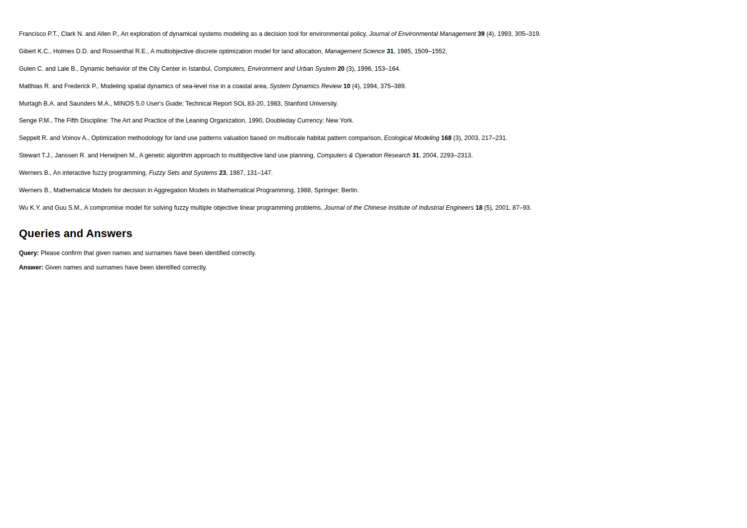Francisco P.T., Clark N. and Allen P., An exploration of dynamical systems modeling as a decision tool for environmental policy, Journal of Environmental Management 39 (4), 1993, 305–319.
Gibert K.C., Holmes D.D. and Rossenthal R.E., A multiobjective discrete optimization model for land allocation, Management Science 31, 1985, 1509–1552.
Gulen C. and Lale B., Dynamic behavior of the City Center in Istanbul, Computers, Environment and Urban System 20 (3), 1996, 153–164.
Matthias R. and Frederick P., Modeling spatial dynamics of sea-level rise in a coastal area, System Dynamics Review 10 (4), 1994, 375–389.
Murtagh B.A. and Saunders M.A., MINOS 5.0 User's Guide; Technical Report SOL 83-20, 1983, Stanford University.
Senge P.M., The Fifth Discipline: The Art and Practice of the Leaning Organization, 1990, Doubleday Currency; New York.
Seppelt R. and Voinov A., Optimization methodology for land use patterns valuation based on multiscale habitat pattern comparison, Ecological Modeling 168 (3), 2003, 217–231.
Stewart T.J., Janssen R. and Herwijnen M., A genetic algorithm approach to multibjective land use planning, Computers & Operation Research 31, 2004, 2293–2313.
Werners B., An interactive fuzzy programming, Fuzzy Sets and Systems 23, 1987, 131–147.
Werners B., Mathematical Models for decision in Aggregation Models in Mathematical Programming, 1988, Springer; Berlin.
Wu K.Y. and Guu S.M., A compromise model for solving fuzzy multiple objective linear programming problems, Journal of the Chinese Institute of Industrial Engineers 18 (5), 2001, 87–93.
Queries and Answers
Query: Please confirm that given names and surnames have been identified correctly.
Answer: Given names and surnames have been identified correctly.